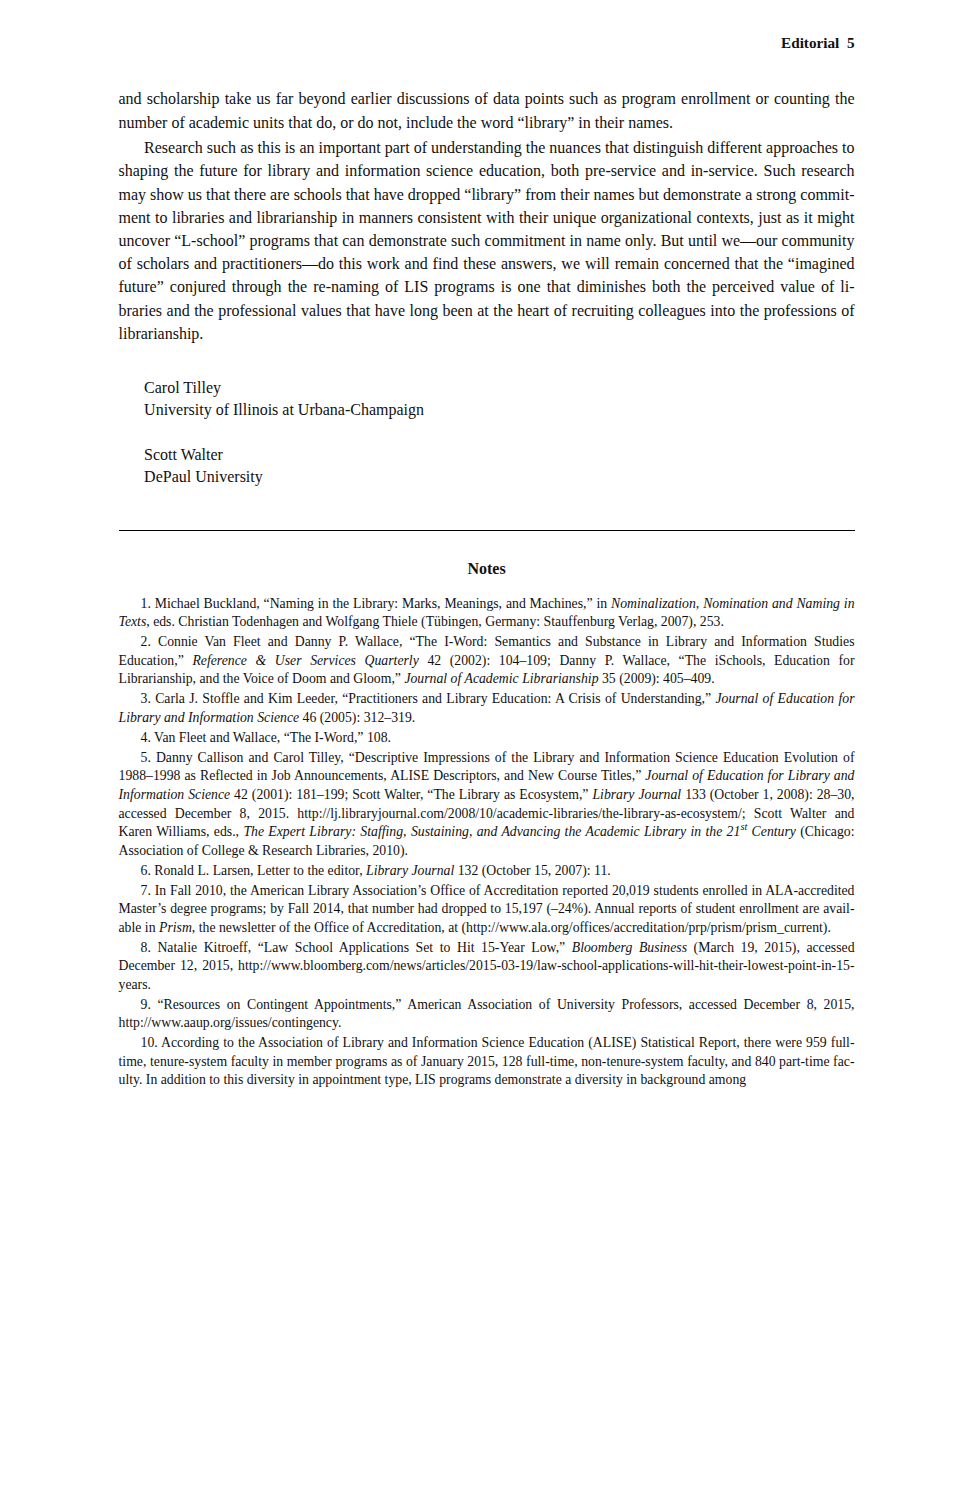Editorial 5
and scholarship take us far beyond earlier discussions of data points such as program enrollment or counting the number of academic units that do, or do not, include the word “library” in their names.
Research such as this is an important part of understanding the nuances that distinguish different approaches to shaping the future for library and information science education, both pre-service and in-service. Such research may show us that there are schools that have dropped “library” from their names but demonstrate a strong commitment to libraries and librarianship in manners consistent with their unique organizational contexts, just as it might uncover “L-school” programs that can demonstrate such commitment in name only. But until we—our community of scholars and practitioners—do this work and find these answers, we will remain concerned that the “imagined future” conjured through the re-naming of LIS programs is one that diminishes both the perceived value of libraries and the professional values that have long been at the heart of recruiting colleagues into the professions of librarianship.
Carol Tilley
University of Illinois at Urbana-Champaign
Scott Walter
DePaul University
Notes
Michael Buckland, “Naming in the Library: Marks, Meanings, and Machines,” in Nominalization, Nomination and Naming in Texts, eds. Christian Todenhagen and Wolfgang Thiele (Tübingen, Germany: Stauffenburg Verlag, 2007), 253.
Connie Van Fleet and Danny P. Wallace, “The I-Word: Semantics and Substance in Library and Information Studies Education,” Reference & User Services Quarterly 42 (2002): 104–109; Danny P. Wallace, “The iSchools, Education for Librarianship, and the Voice of Doom and Gloom,” Journal of Academic Librarianship 35 (2009): 405–409.
Carla J. Stoffle and Kim Leeder, “Practitioners and Library Education: A Crisis of Understanding,” Journal of Education for Library and Information Science 46 (2005): 312–319.
Van Fleet and Wallace, “The I-Word,” 108.
Danny Callison and Carol Tilley, “Descriptive Impressions of the Library and Information Science Education Evolution of 1988–1998 as Reflected in Job Announcements, ALISE Descriptors, and New Course Titles,” Journal of Education for Library and Information Science 42 (2001): 181–199; Scott Walter, “The Library as Ecosystem,” Library Journal 133 (October 1, 2008): 28–30, accessed December 8, 2015. http://lj.libraryjournal.com/2008/10/academic-libraries/the-library-as-ecosystem/; Scott Walter and Karen Williams, eds., The Expert Library: Staffing, Sustaining, and Advancing the Academic Library in the 21st Century (Chicago: Association of College & Research Libraries, 2010).
Ronald L. Larsen, Letter to the editor, Library Journal 132 (October 15, 2007): 11.
In Fall 2010, the American Library Association’s Office of Accreditation reported 20,019 students enrolled in ALA-accredited Master’s degree programs; by Fall 2014, that number had dropped to 15,197 (–24%). Annual reports of student enrollment are available in Prism, the newsletter of the Office of Accreditation, at (http://www.ala.org/offices/accreditation/prp/prism/prism_current).
Natalie Kitroeff, “Law School Applications Set to Hit 15-Year Low,” Bloomberg Business (March 19, 2015), accessed December 12, 2015, http://www.bloomberg.com/news/articles/2015-03-19/law-school-applications-will-hit-their-lowest-point-in-15-years.
“Resources on Contingent Appointments,” American Association of University Professors, accessed December 8, 2015, http://www.aaup.org/issues/contingency.
According to the Association of Library and Information Science Education (ALISE) Statistical Report, there were 959 full-time, tenure-system faculty in member programs as of January 2015, 128 full-time, non-tenure-system faculty, and 840 part-time faculty. In addition to this diversity in appointment type, LIS programs demonstrate a diversity in background among